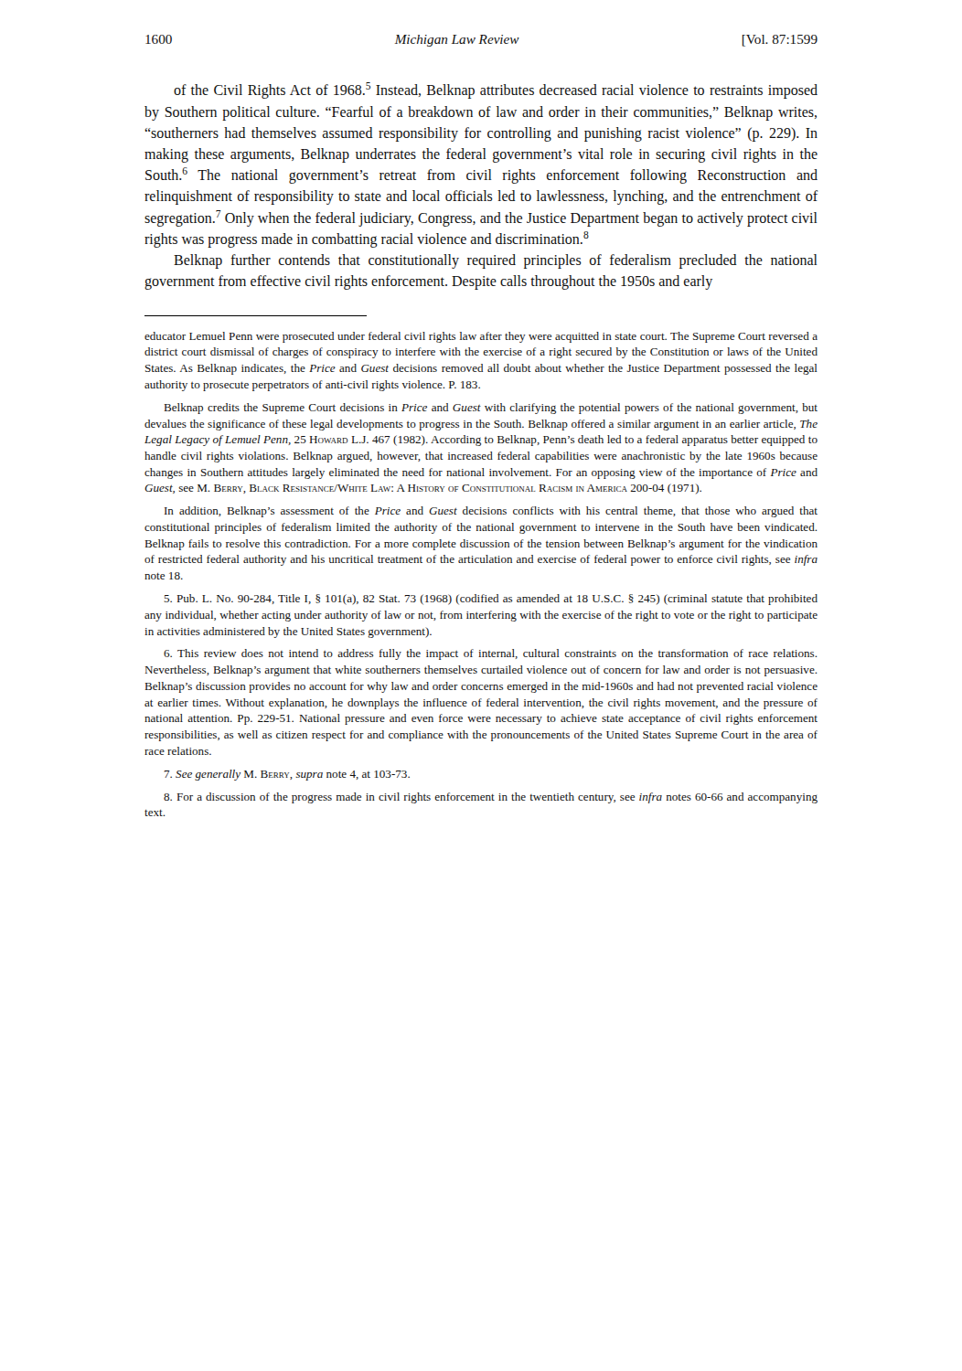1600 Michigan Law Review [Vol. 87:1599
of the Civil Rights Act of 1968.5 Instead, Belknap attributes decreased racial violence to restraints imposed by Southern political culture. “Fearful of a breakdown of law and order in their communities,” Belknap writes, “southerners had themselves assumed responsibility for controlling and punishing racist violence” (p. 229). In making these arguments, Belknap underrates the federal government’s vital role in securing civil rights in the South.6 The national government’s retreat from civil rights enforcement following Reconstruction and relinquishment of responsibility to state and local officials led to lawlessness, lynching, and the entrenchment of segregation.7 Only when the federal judiciary, Congress, and the Justice Department began to actively protect civil rights was progress made in combatting racial violence and discrimination.8
Belknap further contends that constitutionally required principles of federalism precluded the national government from effective civil rights enforcement. Despite calls throughout the 1950s and early
educator Lemuel Penn were prosecuted under federal civil rights law after they were acquitted in state court. The Supreme Court reversed a district court dismissal of charges of conspiracy to interfere with the exercise of a right secured by the Constitution or laws of the United States. As Belknap indicates, the Price and Guest decisions removed all doubt about whether the Justice Department possessed the legal authority to prosecute perpetrators of anti-civil rights violence. P. 183.
Belknap credits the Supreme Court decisions in Price and Guest with clarifying the potential powers of the national government, but devalues the significance of these legal developments to progress in the South. Belknap offered a similar argument in an earlier article, The Legal Legacy of Lemuel Penn, 25 Howard L.J. 467 (1982). According to Belknap, Penn’s death led to a federal apparatus better equipped to handle civil rights violations. Belknap argued, however, that increased federal capabilities were anachronistic by the late 1960s because changes in Southern attitudes largely eliminated the need for national involvement. For an opposing view of the importance of Price and Guest, see M. Berry, Black Resistance/White Law: A History of Constitutional Racism in America 200-04 (1971).
In addition, Belknap’s assessment of the Price and Guest decisions conflicts with his central theme, that those who argued that constitutional principles of federalism limited the authority of the national government to intervene in the South have been vindicated. Belknap fails to resolve this contradiction. For a more complete discussion of the tension between Belknap’s argument for the vindication of restricted federal authority and his uncritical treatment of the articulation and exercise of federal power to enforce civil rights, see infra note 18.
5. Pub. L. No. 90-284, Title I, § 101(a), 82 Stat. 73 (1968) (codified as amended at 18 U.S.C. § 245) (criminal statute that prohibited any individual, whether acting under authority of law or not, from interfering with the exercise of the right to vote or the right to participate in activities administered by the United States government).
6. This review does not intend to address fully the impact of internal, cultural constraints on the transformation of race relations. Nevertheless, Belknap’s argument that white southerners themselves curtailed violence out of concern for law and order is not persuasive. Belknap’s discussion provides no account for why law and order concerns emerged in the mid-1960s and had not prevented racial violence at earlier times. Without explanation, he downplays the influence of federal intervention, the civil rights movement, and the pressure of national attention. Pp. 229-51. National pressure and even force were necessary to achieve state acceptance of civil rights enforcement responsibilities, as well as citizen respect for and compliance with the pronouncements of the United States Supreme Court in the area of race relations.
7. See generally M. Berry, supra note 4, at 103-73.
8. For a discussion of the progress made in civil rights enforcement in the twentieth century, see infra notes 60-66 and accompanying text.